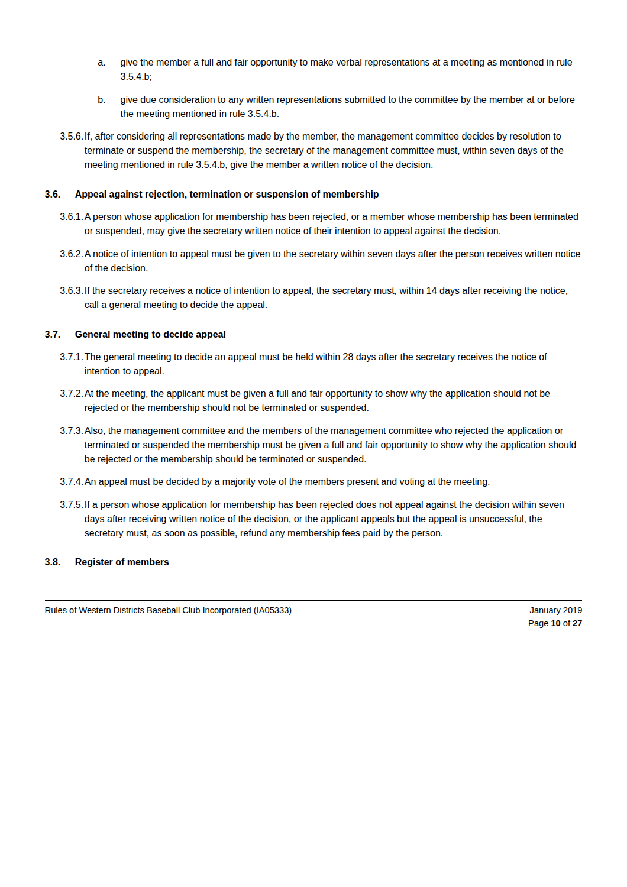a.
give the member a full and fair opportunity to make verbal representations at a meeting as mentioned in rule 3.5.4.b;
b.
give due consideration to any written representations submitted to the committee by the member at or before the meeting mentioned in rule 3.5.4.b.
3.5.6.
If, after considering all representations made by the member, the management committee decides by resolution to terminate or suspend the membership, the secretary of the management committee must, within seven days of the meeting mentioned in rule 3.5.4.b, give the member a written notice of the decision.
3.6. Appeal against rejection, termination or suspension of membership
3.6.1.
A person whose application for membership has been rejected, or a member whose membership has been terminated or suspended, may give the secretary written notice of their intention to appeal against the decision.
3.6.2.
A notice of intention to appeal must be given to the secretary within seven days after the person receives written notice of the decision.
3.6.3.
If the secretary receives a notice of intention to appeal, the secretary must, within 14 days after receiving the notice, call a general meeting to decide the appeal.
3.7. General meeting to decide appeal
3.7.1.
The general meeting to decide an appeal must be held within 28 days after the secretary receives the notice of intention to appeal.
3.7.2.
At the meeting, the applicant must be given a full and fair opportunity to show why the application should not be rejected or the membership should not be terminated or suspended.
3.7.3.
Also, the management committee and the members of the management committee who rejected the application or terminated or suspended the membership must be given a full and fair opportunity to show why the application should be rejected or the membership should be terminated or suspended.
3.7.4.
An appeal must be decided by a majority vote of the members present and voting at the meeting.
3.7.5.
If a person whose application for membership has been rejected does not appeal against the decision within seven days after receiving written notice of the decision, or the applicant appeals but the appeal is unsuccessful, the secretary must, as soon as possible, refund any membership fees paid by the person.
3.8. Register of members
Rules of Western Districts Baseball Club Incorporated (IA05333)
January 2019
Page 10 of 27